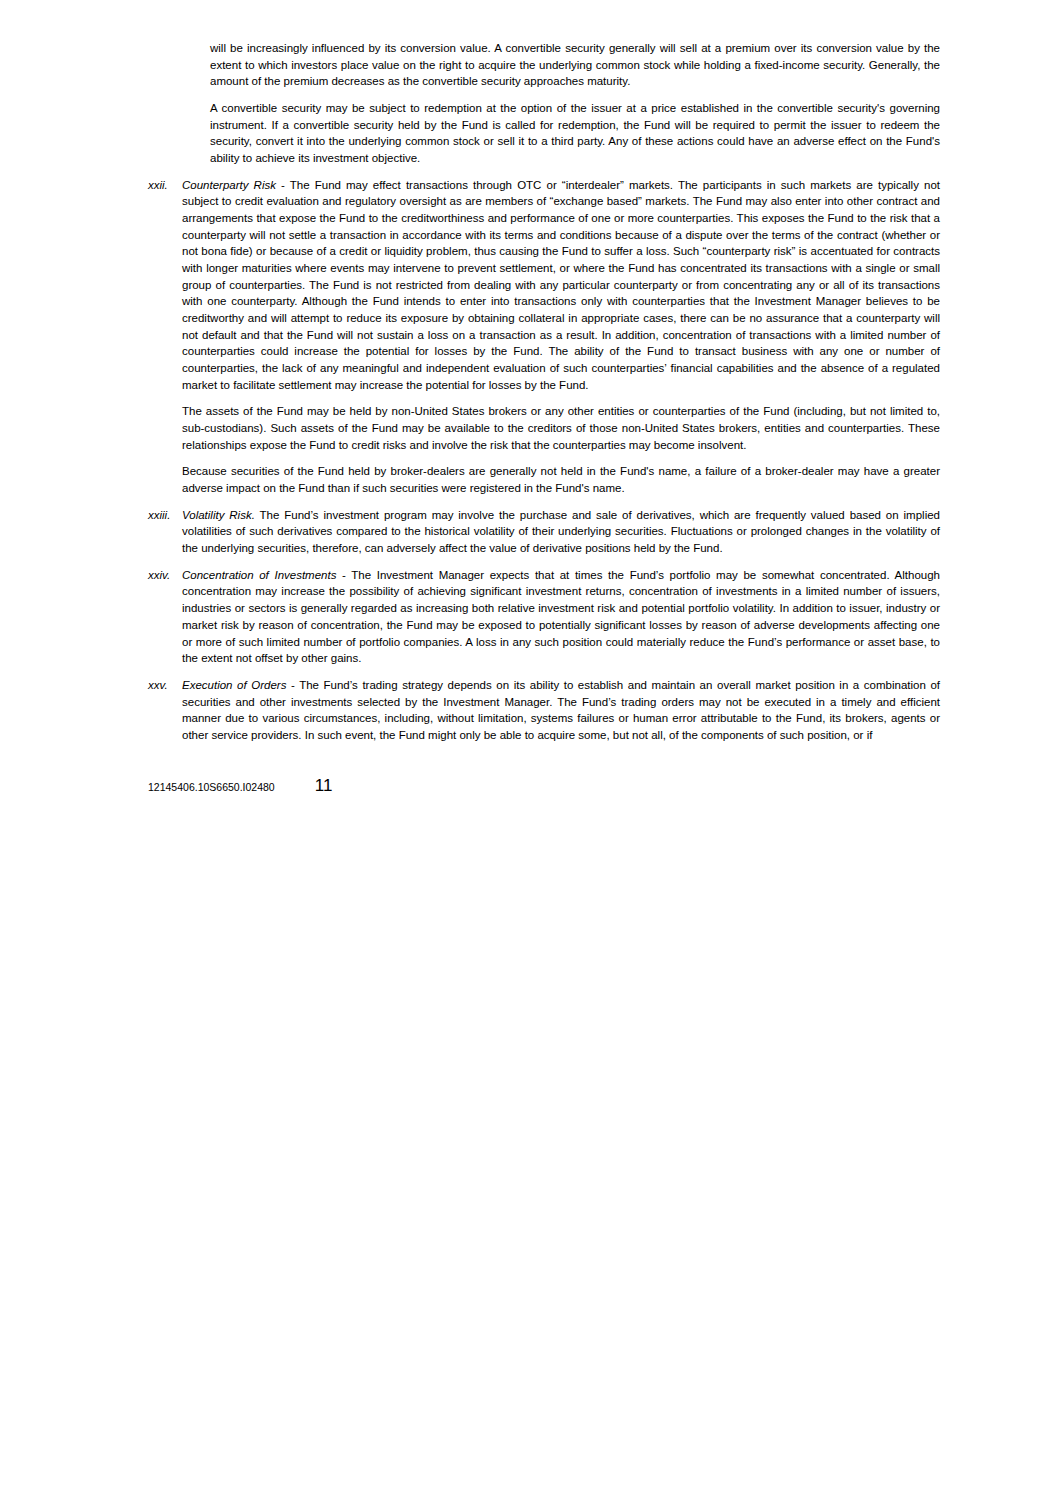will be increasingly influenced by its conversion value. A convertible security generally will sell at a premium over its conversion value by the extent to which investors place value on the right to acquire the underlying common stock while holding a fixed-income security. Generally, the amount of the premium decreases as the convertible security approaches maturity.
A convertible security may be subject to redemption at the option of the issuer at a price established in the convertible security's governing instrument. If a convertible security held by the Fund is called for redemption, the Fund will be required to permit the issuer to redeem the security, convert it into the underlying common stock or sell it to a third party. Any of these actions could have an adverse effect on the Fund's ability to achieve its investment objective.
xxii.
Counterparty Risk - The Fund may effect transactions through OTC or “interdealer” markets. The participants in such markets are typically not subject to credit evaluation and regulatory oversight as are members of “exchange based” markets. The Fund may also enter into other contract and arrangements that expose the Fund to the creditworthiness and performance of one or more counterparties. This exposes the Fund to the risk that a counterparty will not settle a transaction in accordance with its terms and conditions because of a dispute over the terms of the contract (whether or not bona fide) or because of a credit or liquidity problem, thus causing the Fund to suffer a loss. Such “counterparty risk” is accentuated for contracts with longer maturities where events may intervene to prevent settlement, or where the Fund has concentrated its transactions with a single or small group of counterparties. The Fund is not restricted from dealing with any particular counterparty or from concentrating any or all of its transactions with one counterparty. Although the Fund intends to enter into transactions only with counterparties that the Investment Manager believes to be creditworthy and will attempt to reduce its exposure by obtaining collateral in appropriate cases, there can be no assurance that a counterparty will not default and that the Fund will not sustain a loss on a transaction as a result. In addition, concentration of transactions with a limited number of counterparties could increase the potential for losses by the Fund. The ability of the Fund to transact business with any one or number of counterparties, the lack of any meaningful and independent evaluation of such counterparties’ financial capabilities and the absence of a regulated market to facilitate settlement may increase the potential for losses by the Fund.
The assets of the Fund may be held by non-United States brokers or any other entities or counterparties of the Fund (including, but not limited to, sub-custodians). Such assets of the Fund may be available to the creditors of those non-United States brokers, entities and counterparties. These relationships expose the Fund to credit risks and involve the risk that the counterparties may become insolvent.
Because securities of the Fund held by broker-dealers are generally not held in the Fund's name, a failure of a broker-dealer may have a greater adverse impact on the Fund than if such securities were registered in the Fund's name.
xxiii.
Volatility Risk. The Fund’s investment program may involve the purchase and sale of derivatives, which are frequently valued based on implied volatilities of such derivatives compared to the historical volatility of their underlying securities. Fluctuations or prolonged changes in the volatility of the underlying securities, therefore, can adversely affect the value of derivative positions held by the Fund.
xxiv.
Concentration of Investments - The Investment Manager expects that at times the Fund’s portfolio may be somewhat concentrated. Although concentration may increase the possibility of achieving significant investment returns, concentration of investments in a limited number of issuers, industries or sectors is generally regarded as increasing both relative investment risk and potential portfolio volatility. In addition to issuer, industry or market risk by reason of concentration, the Fund may be exposed to potentially significant losses by reason of adverse developments affecting one or more of such limited number of portfolio companies. A loss in any such position could materially reduce the Fund’s performance or asset base, to the extent not offset by other gains.
xxv.
Execution of Orders - The Fund’s trading strategy depends on its ability to establish and maintain an overall market position in a combination of securities and other investments selected by the Investment Manager. The Fund’s trading orders may not be executed in a timely and efficient manner due to various circumstances, including, without limitation, systems failures or human error attributable to the Fund, its brokers, agents or other service providers. In such event, the Fund might only be able to acquire some, but not all, of the components of such position, or if
12145406.10S6650.I02480 11